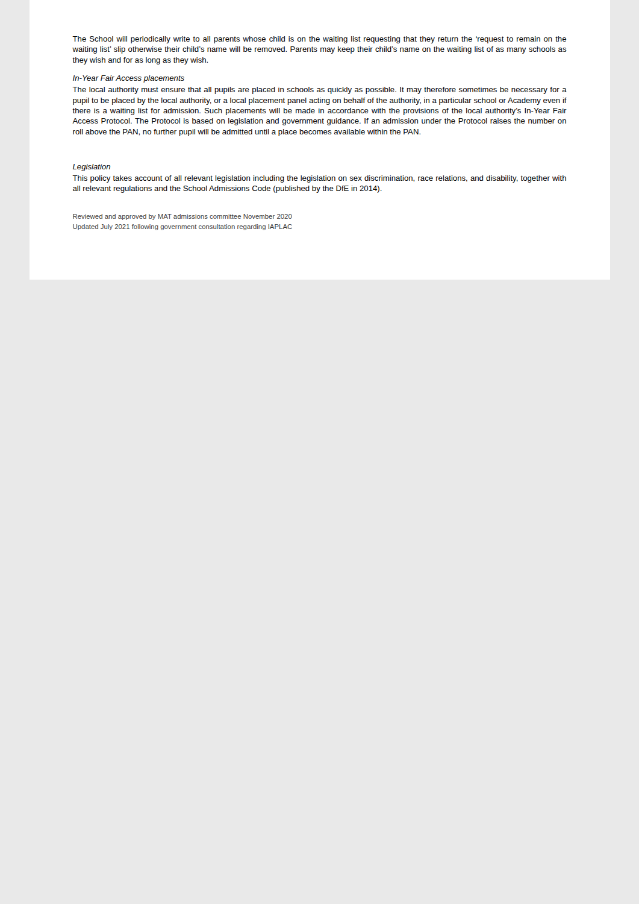The School will periodically write to all parents whose child is on the waiting list requesting that they return the ‘request to remain on the waiting list’ slip otherwise their child’s name will be removed. Parents may keep their child’s name on the waiting list of as many schools as they wish and for as long as they wish.
In-Year Fair Access placements
The local authority must ensure that all pupils are placed in schools as quickly as possible. It may therefore sometimes be necessary for a pupil to be placed by the local authority, or a local placement panel acting on behalf of the authority, in a particular school or Academy even if there is a waiting list for admission. Such placements will be made in accordance with the provisions of the local authority’s In-Year Fair Access Protocol. The Protocol is based on legislation and government guidance. If an admission under the Protocol raises the number on roll above the PAN, no further pupil will be admitted until a place becomes available within the PAN.
Legislation
This policy takes account of all relevant legislation including the legislation on sex discrimination, race relations, and disability, together with all relevant regulations and the School Admissions Code (published by the DfE in 2014).
Reviewed and approved by MAT admissions committee November 2020
Updated July 2021 following government consultation regarding IAPLAC